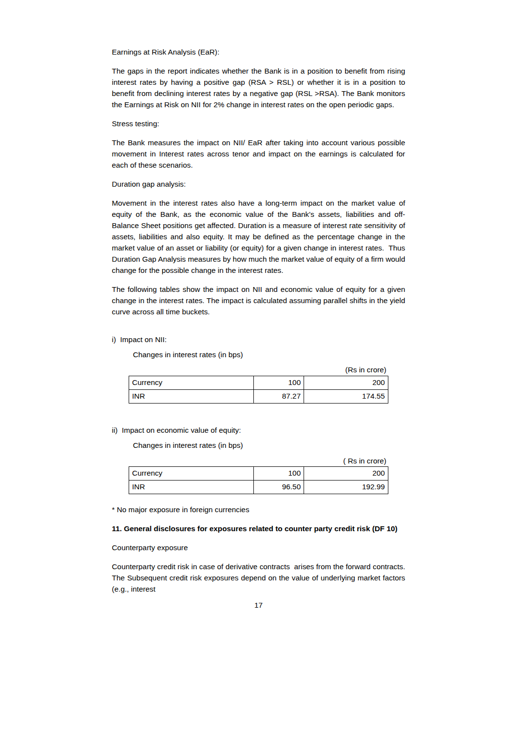Earnings at Risk Analysis (EaR):
The gaps in the report indicates whether the Bank is in a position to benefit from rising interest rates by having a positive gap (RSA > RSL) or whether it is in a position to benefit from declining interest rates by a negative gap (RSL >RSA). The Bank monitors the Earnings at Risk on NII for 2% change in interest rates on the open periodic gaps.
Stress testing:
The Bank measures the impact on NII/ EaR after taking into account various possible movement in Interest rates across tenor and impact on the earnings is calculated for each of these scenarios.
Duration gap analysis:
Movement in the interest rates also have a long-term impact on the market value of equity of the Bank, as the economic value of the Bank’s assets, liabilities and off-Balance Sheet positions get affected. Duration is a measure of interest rate sensitivity of assets, liabilities and also equity. It may be defined as the percentage change in the market value of an asset or liability (or equity) for a given change in interest rates. Thus Duration Gap Analysis measures by how much the market value of equity of a firm would change for the possible change in the interest rates.
The following tables show the impact on NII and economic value of equity for a given change in the interest rates. The impact is calculated assuming parallel shifts in the yield curve across all time buckets.
i) Impact on NII:
Changes in interest rates (in bps)
(Rs in crore)
| Currency | 100 | 200 |
| INR | 87.27 | 174.55 |
ii) Impact on economic value of equity:
Changes in interest rates (in bps)
( Rs in crore)
| Currency | 100 | 200 |
| INR | 96.50 | 192.99 |
* No major exposure in foreign currencies
11. General disclosures for exposures related to counter party credit risk (DF 10)
Counterparty exposure
Counterparty credit risk in case of derivative contracts arises from the forward contracts. The Subsequent credit risk exposures depend on the value of underlying market factors (e.g., interest
17